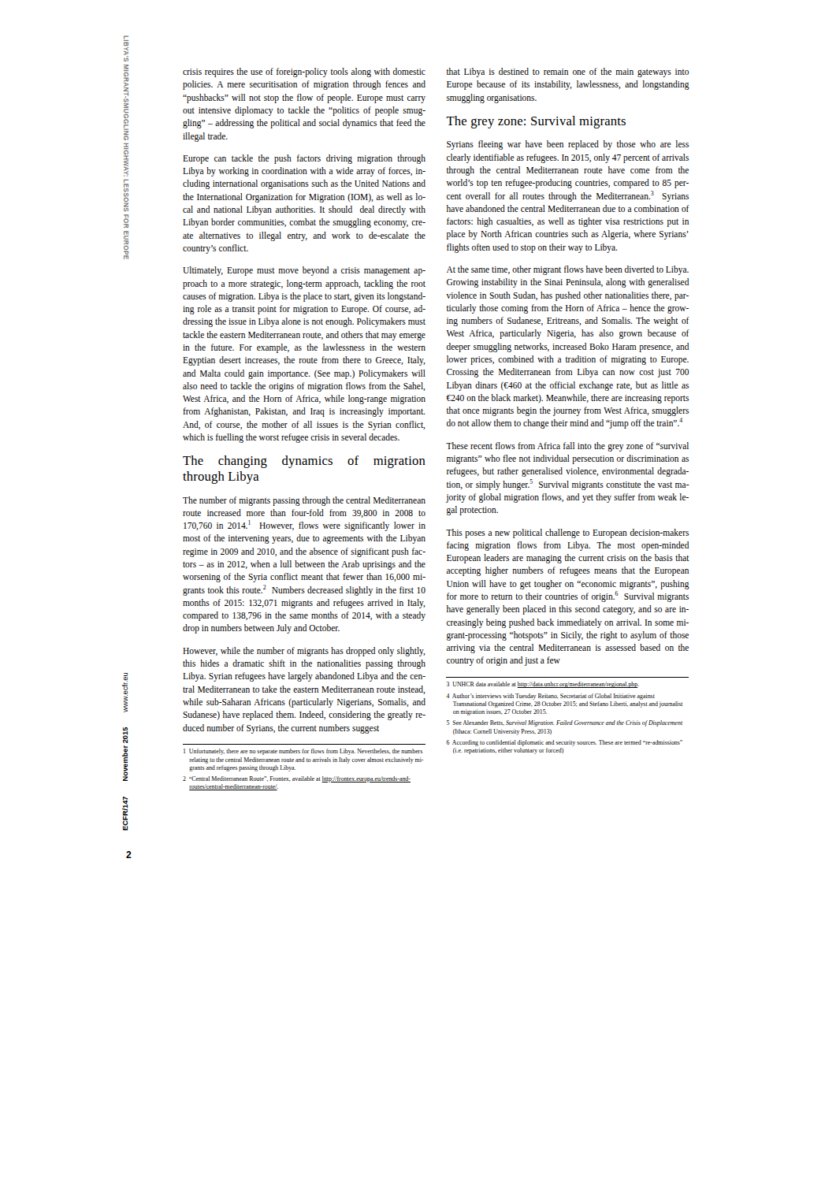LIBYA'S MIGRANT-SMUGGLING HIGHWAY: LESSONS FOR EUROPE
ECFR/147 November 2015 www.ecfr.eu
2
crisis requires the use of foreign-policy tools along with domestic policies. A mere securitisation of migration through fences and “pushbacks” will not stop the flow of people. Europe must carry out intensive diplomacy to tackle the “politics of people smuggling” – addressing the political and social dynamics that feed the illegal trade.
Europe can tackle the push factors driving migration through Libya by working in coordination with a wide array of forces, including international organisations such as the United Nations and the International Organization for Migration (IOM), as well as local and national Libyan authorities. It should deal directly with Libyan border communities, combat the smuggling economy, create alternatives to illegal entry, and work to de-escalate the country’s conflict.
Ultimately, Europe must move beyond a crisis management approach to a more strategic, long-term approach, tackling the root causes of migration. Libya is the place to start, given its longstanding role as a transit point for migration to Europe. Of course, addressing the issue in Libya alone is not enough. Policymakers must tackle the eastern Mediterranean route, and others that may emerge in the future. For example, as the lawlessness in the western Egyptian desert increases, the route from there to Greece, Italy, and Malta could gain importance. (See map.) Policymakers will also need to tackle the origins of migration flows from the Sahel, West Africa, and the Horn of Africa, while long-range migration from Afghanistan, Pakistan, and Iraq is increasingly important. And, of course, the mother of all issues is the Syrian conflict, which is fuelling the worst refugee crisis in several decades.
The changing dynamics of migration through Libya
The number of migrants passing through the central Mediterranean route increased more than four-fold from 39,800 in 2008 to 170,760 in 2014.1 However, flows were significantly lower in most of the intervening years, due to agreements with the Libyan regime in 2009 and 2010, and the absence of significant push factors – as in 2012, when a lull between the Arab uprisings and the worsening of the Syria conflict meant that fewer than 16,000 migrants took this route.2 Numbers decreased slightly in the first 10 months of 2015: 132,071 migrants and refugees arrived in Italy, compared to 138,796 in the same months of 2014, with a steady drop in numbers between July and October.
However, while the number of migrants has dropped only slightly, this hides a dramatic shift in the nationalities passing through Libya. Syrian refugees have largely abandoned Libya and the central Mediterranean to take the eastern Mediterranean route instead, while sub-Saharan Africans (particularly Nigerians, Somalis, and Sudanese) have replaced them. Indeed, considering the greatly reduced number of Syrians, the current numbers suggest
1 Unfortunately, there are no separate numbers for flows from Libya. Nevertheless, the numbers relating to the central Mediterranean route and to arrivals in Italy cover almost exclusively migrants and refugees passing through Libya.
2 “Central Mediterranean Route”, Frontex, available at http://frontex.europa.eu/trends-and-routes/central-mediterranean-route/.
that Libya is destined to remain one of the main gateways into Europe because of its instability, lawlessness, and longstanding smuggling organisations.
The grey zone: Survival migrants
Syrians fleeing war have been replaced by those who are less clearly identifiable as refugees. In 2015, only 47 percent of arrivals through the central Mediterranean route have come from the world’s top ten refugee-producing countries, compared to 85 percent overall for all routes through the Mediterranean.3 Syrians have abandoned the central Mediterranean due to a combination of factors: high casualties, as well as tighter visa restrictions put in place by North African countries such as Algeria, where Syrians’ flights often used to stop on their way to Libya.
At the same time, other migrant flows have been diverted to Libya. Growing instability in the Sinai Peninsula, along with generalised violence in South Sudan, has pushed other nationalities there, particularly those coming from the Horn of Africa – hence the growing numbers of Sudanese, Eritreans, and Somalis. The weight of West Africa, particularly Nigeria, has also grown because of deeper smuggling networks, increased Boko Haram presence, and lower prices, combined with a tradition of migrating to Europe. Crossing the Mediterranean from Libya can now cost just 700 Libyan dinars (€460 at the official exchange rate, but as little as €240 on the black market). Meanwhile, there are increasing reports that once migrants begin the journey from West Africa, smugglers do not allow them to change their mind and “jump off the train”.4
These recent flows from Africa fall into the grey zone of “survival migrants” who flee not individual persecution or discrimination as refugees, but rather generalised violence, environmental degradation, or simply hunger.5 Survival migrants constitute the vast majority of global migration flows, and yet they suffer from weak legal protection.
This poses a new political challenge to European decision-makers facing migration flows from Libya. The most open-minded European leaders are managing the current crisis on the basis that accepting higher numbers of refugees means that the European Union will have to get tougher on “economic migrants”, pushing for more to return to their countries of origin.6 Survival migrants have generally been placed in this second category, and so are increasingly being pushed back immediately on arrival. In some migrant-processing “hotspots” in Sicily, the right to asylum of those arriving via the central Mediterranean is assessed based on the country of origin and just a few
3 UNHCR data available at http://data.unhcr.org/mediterranean/regional.php.
4 Author’s interviews with Tuesday Reitano, Secretariat of Global Initiative against Transnational Organized Crime, 28 October 2015; and Stefano Liberti, analyst and journalist on migration issues, 27 October 2015.
5 See Alexander Betts, Survival Migration. Failed Governance and the Crisis of Displacement (Ithaca: Cornell University Press, 2013)
6 According to confidential diplomatic and security sources. These are termed “re-admissions” (i.e. repatriations, either voluntary or forced)